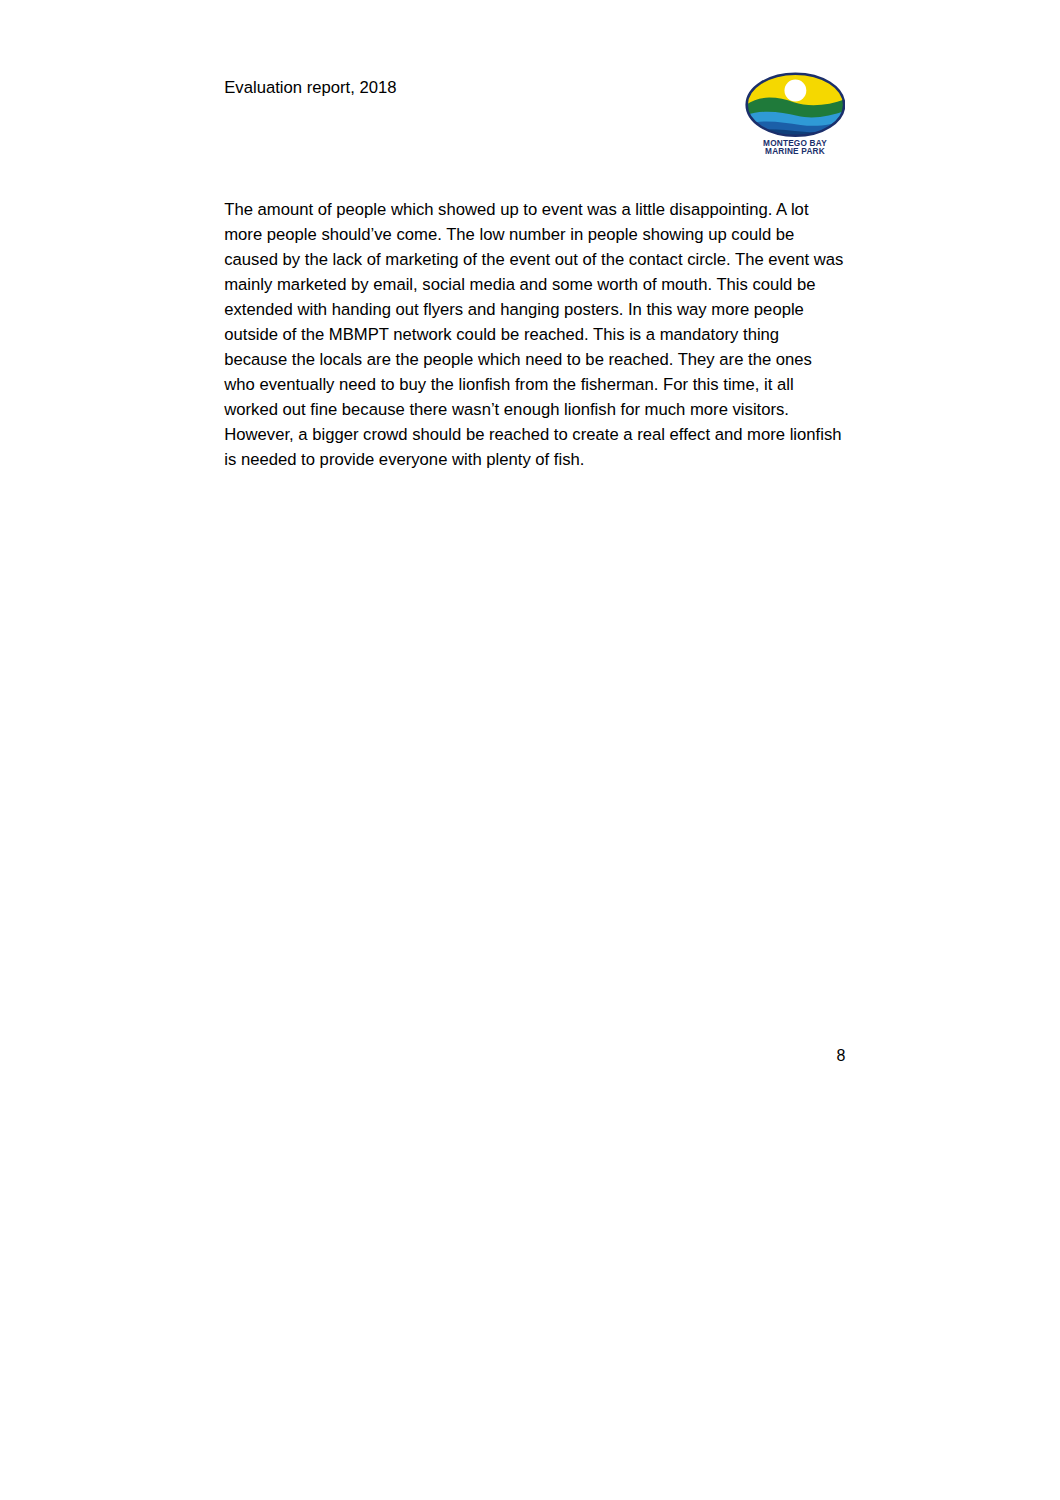Evaluation report, 2018
MONTEGO BAY
MARINE PARK
The amount of people which showed up to event was a little disappointing. A lot more people should’ve come. The low number in people showing up could be caused by the lack of marketing of the event out of the contact circle. The event was mainly marketed by email, social media and some worth of mouth. This could be extended with handing out flyers and hanging posters. In this way more people outside of the MBMPT network could be reached. This is a mandatory thing because the locals are the people which need to be reached. They are the ones who eventually need to buy the lionfish from the fisherman. For this time, it all worked out fine because there wasn’t enough lionfish for much more visitors. However, a bigger crowd should be reached to create a real effect and more lionfish is needed to provide everyone with plenty of fish.
8